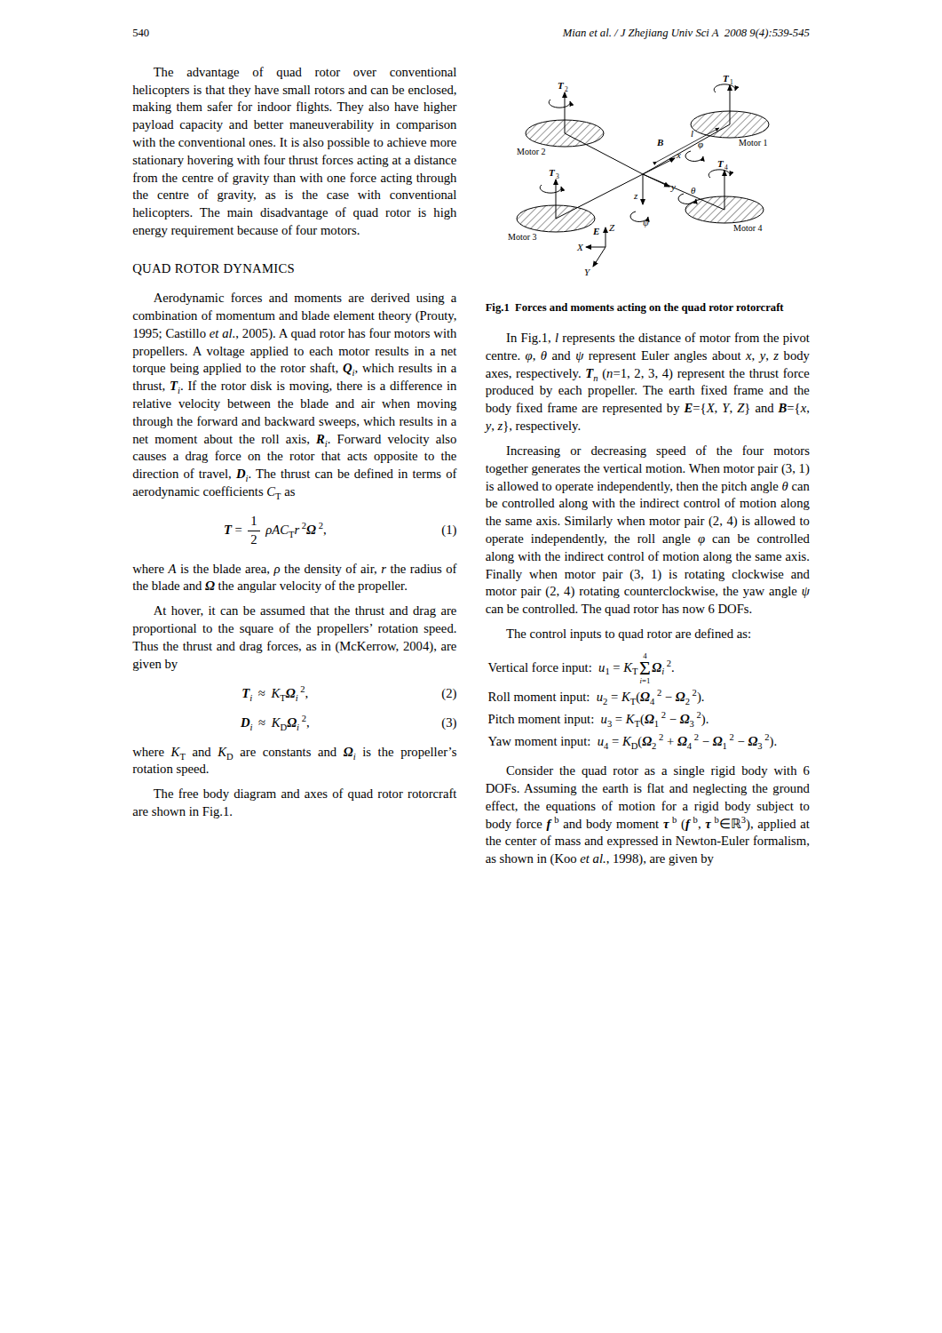540 Mian et al. / J Zhejiang Univ Sci A 2008 9(4):539-545
The advantage of quad rotor over conventional helicopters is that they have small rotors and can be enclosed, making them safer for indoor flights. They also have higher payload capacity and better maneuverability in comparison with the conventional ones. It is also possible to achieve more stationary hovering with four thrust forces acting at a distance from the centre of gravity than with one force acting through the centre of gravity, as is the case with conventional helicopters. The main disadvantage of quad rotor is high energy requirement because of four motors.
Quad rotor dynamics
Aerodynamic forces and moments are derived using a combination of momentum and blade element theory (Prouty, 1995; Castillo et al., 2005). A quad rotor has four motors with propellers. A voltage applied to each motor results in a net torque being applied to the rotor shaft, Qi, which results in a thrust, Ti. If the rotor disk is moving, there is a difference in relative velocity between the blade and air when moving through the forward and backward sweeps, which results in a net moment about the roll axis, Ri. Forward velocity also causes a drag force on the rotor that acts opposite to the direction of travel, Di. The thrust can be defined in terms of aerodynamic coefficients CT as
T = 12 ρA CTr 2Ω 2, (1)
where A is the blade area, ρ the density of air, r the radius of the blade and Ω the angular velocity of the propeller.
At hover, it can be assumed that the thrust and drag are proportional to the square of the propellers’ rotation speed. Thus the thrust and drag forces, as in (McKerrow, 2004), are given by
Ti ≈ KTΩi 2, (2)
Di ≈ KDΩi 2, (3)
where KT and KD are constants and Ωi is the propeller’s rotation speed.
The free body diagram and axes of quad rotor rotorcraft are shown in Fig.1.
T 2 T 1 T 3 T 4 l B x y z φ θ ψ E X Z Y Motor 2 Motor 1 Motor 3 Motor 4
Fig.1 Forces and moments acting on the quad rotor rotorcraft
In Fig.1, l represents the distance of motor from the pivot centre. φ, θ and ψ represent Euler angles about x, y, z body axes, respectively. Tn (n=1, 2, 3, 4) represent the thrust force produced by each propeller. The earth fixed frame and the body fixed frame are represented by E={X, Y, Z} and B={x, y, z}, respectively.
Increasing or decreasing speed of the four motors together generates the vertical motion. When motor pair (3, 1) is allowed to operate independently, then the pitch angle θ can be controlled along with the indirect control of motion along the same axis. Similarly when motor pair (2, 4) is allowed to operate independently, the roll angle φ can be controlled along with the indirect control of motion along the same axis. Finally when motor pair (3, 1) is rotating clockwise and motor pair (2, 4) rotating counterclockwise, the yaw angle ψ can be controlled. The quad rotor has now 6 DOFs.
The control inputs to quad rotor are defined as:
Vertical force input: u1 = KT4 Σi=1 Ωi 2.
Roll moment input: u2 = KT(Ω4 2 − Ω2 2).
Pitch moment input: u3 = KT(Ω1 2 − Ω3 2).
Yaw moment input: u4 = KD(Ω2 2 + Ω4 2 − Ω1 2 − Ω3 2).
Consider the quad rotor as a single rigid body with 6 DOFs. Assuming the earth is flat and neglecting the ground effect, the equations of motion for a rigid body subject to body force f b and body moment τ b (f b, τ b∈ℝ3), applied at the center of mass and expressed in Newton-Euler formalism, as shown in (Koo et al., 1998), are given by